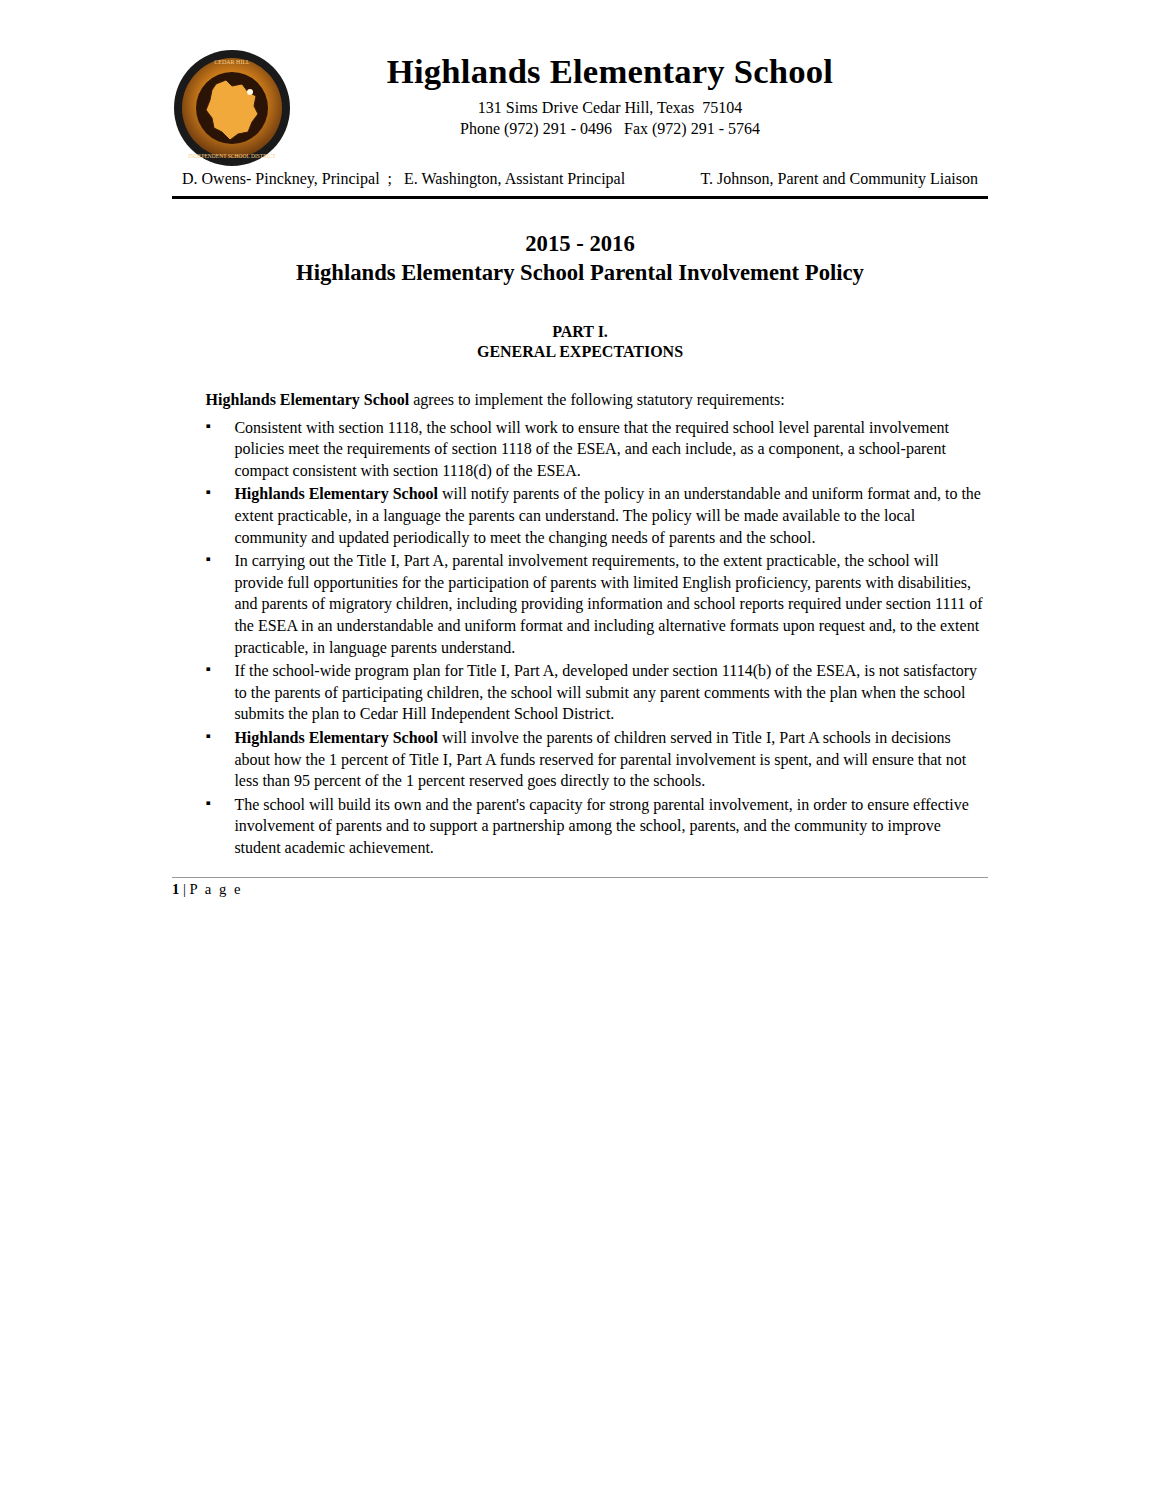CEDAR HILL INDEPENDENT SCHOOL DISTRICT
Highlands Elementary School
131 Sims Drive Cedar Hill, Texas 75104
Phone (972) 291 - 0496 Fax (972) 291 - 5764
D. Owens- Pinckney, Principal ; E. Washington, Assistant Principal T. Johnson, Parent and Community Liaison
2015 - 2016
Highlands Elementary School Parental Involvement Policy
PART I.
GENERAL EXPECTATIONS
Highlands Elementary School agrees to implement the following statutory requirements:
Consistent with section 1118, the school will work to ensure that the required school level parental involvement policies meet the requirements of section 1118 of the ESEA, and each include, as a component, a school-parent compact consistent with section 1118(d) of the ESEA.
Highlands Elementary School will notify parents of the policy in an understandable and uniform format and, to the extent practicable, in a language the parents can understand. The policy will be made available to the local community and updated periodically to meet the changing needs of parents and the school.
In carrying out the Title I, Part A, parental involvement requirements, to the extent practicable, the school will provide full opportunities for the participation of parents with limited English proficiency, parents with disabilities, and parents of migratory children, including providing information and school reports required under section 1111 of the ESEA in an understandable and uniform format and including alternative formats upon request and, to the extent practicable, in language parents understand.
If the school-wide program plan for Title I, Part A, developed under section 1114(b) of the ESEA, is not satisfactory to the parents of participating children, the school will submit any parent comments with the plan when the school submits the plan to Cedar Hill Independent School District.
Highlands Elementary School will involve the parents of children served in Title I, Part A schools in decisions about how the 1 percent of Title I, Part A funds reserved for parental involvement is spent, and will ensure that not less than 95 percent of the 1 percent reserved goes directly to the schools.
The school will build its own and the parent's capacity for strong parental involvement, in order to ensure effective involvement of parents and to support a partnership among the school, parents, and the community to improve student academic achievement.
1 | P a g e